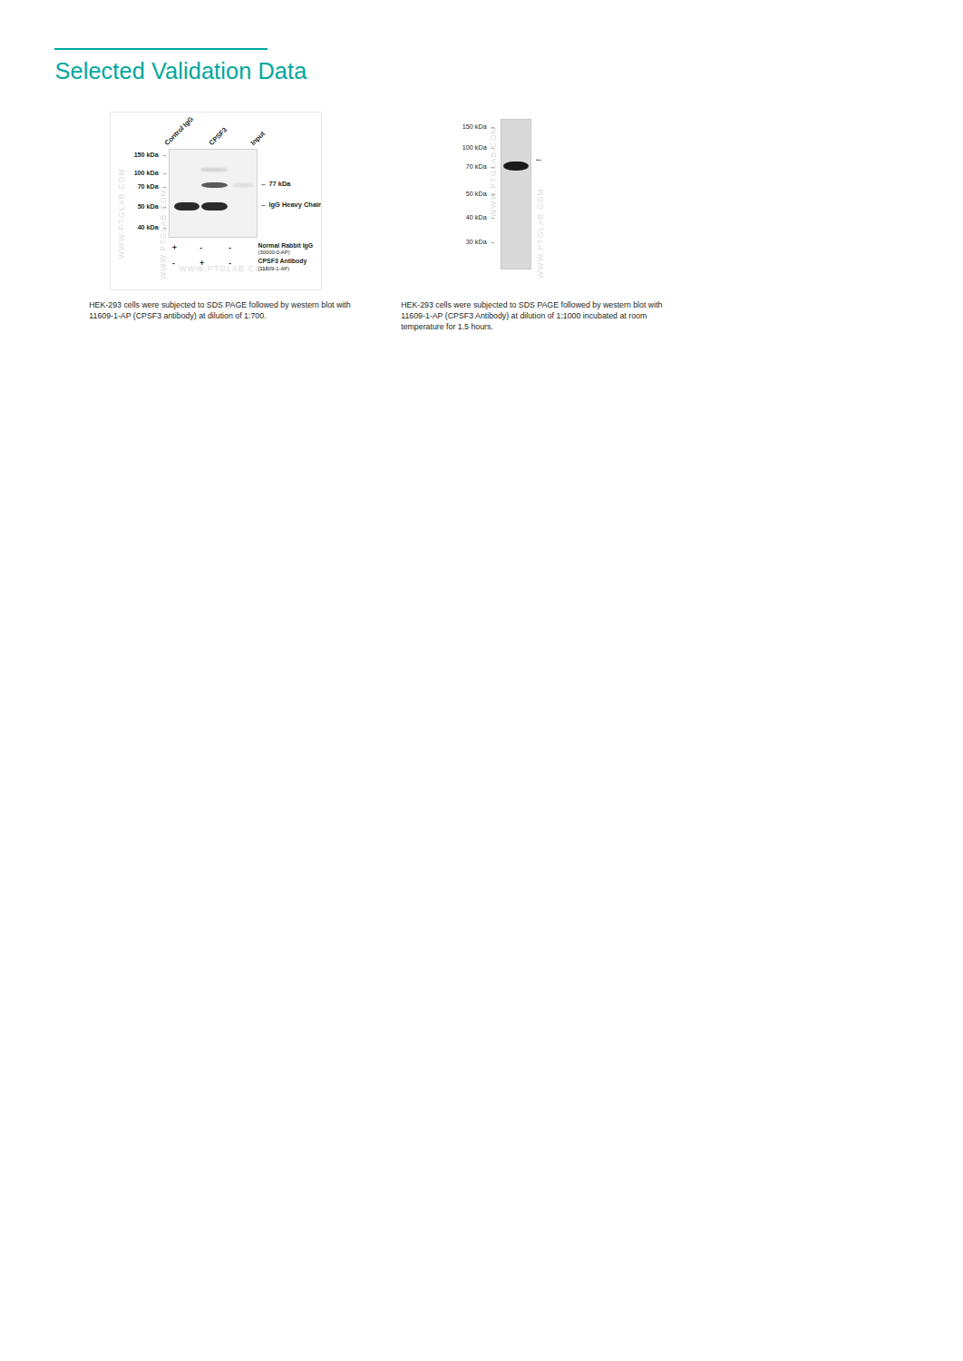Selected Validation Data
WWW.PTGLAB.COM WWW.PTGLAB.COM WWW.PTGLAB.COM
Control IgG CPSF3 Input
150 kDa
100 kDa
70 kDa
50 kDa
40 kDa
77 kDa
IgG Heavy Chain
+ - -
Normal Rabbit IgG(30000-0-AP)
- + -
CPSF3 Antibody(11609-1-AP)
HEK-293 cells were subjected to SDS PAGE followed by western blot with 11609-1-AP (CPSF3 antibody) at dilution of 1:700.
WWW.PTGLAB.COM WWW.PTGLAB.COM
150 kDa
100 kDa
70 kDa
50 kDa
40 kDa
30 kDa
←
HEK-293 cells were subjected to SDS PAGE followed by western blot with 11609-1-AP (CPSF3 Antibody) at dilution of 1:1000 incubated at room temperature for 1.5 hours.